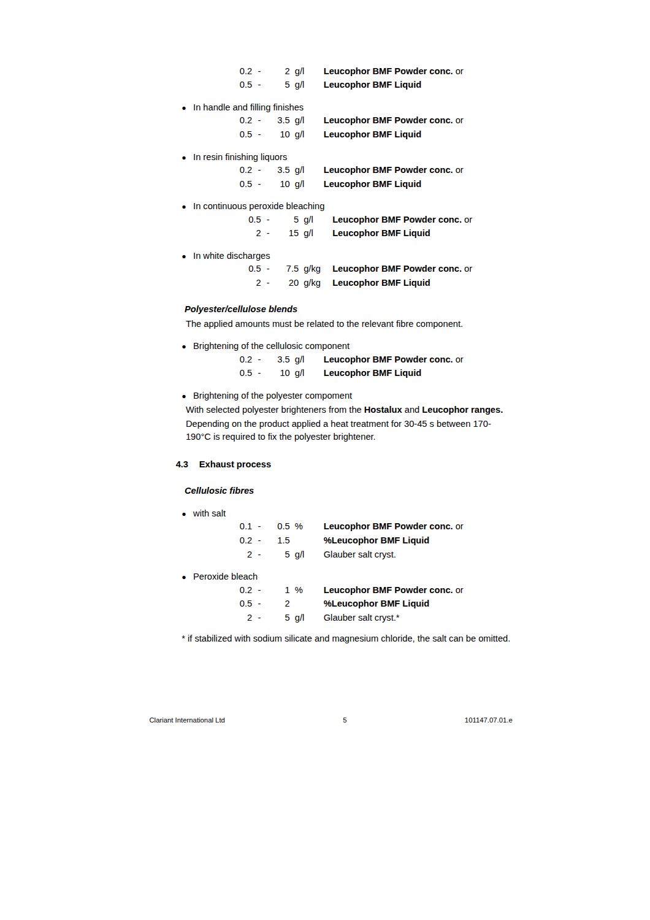0.2-2 g/l Leucophor BMF Powder conc. or
0.5-5 g/l Leucophor BMF Liquid
● In handle and filling finishes
0.2-3.5 g/l Leucophor BMF Powder conc. or
0.5-10 g/l Leucophor BMF Liquid
● In resin finishing liquors
0.2-3.5 g/l Leucophor BMF Powder conc. or
0.5-10 g/l Leucophor BMF Liquid
● In continuous peroxide bleaching
0.5-5 g/l Leucophor BMF Powder conc. or
2-15 g/l Leucophor BMF Liquid
● In white discharges
0.5-7.5 g/kg Leucophor BMF Powder conc. or
2-20 g/kg Leucophor BMF Liquid
Polyester/cellulose blends
The applied amounts must be related to the relevant fibre component.
● Brightening of the cellulosic component
0.2-3.5 g/l Leucophor BMF Powder conc. or
0.5-10 g/l Leucophor BMF Liquid
● Brightening of the polyester compoment
With selected polyester brighteners from the Hostalux and Leucophor ranges.
Depending on the product applied a heat treatment for 30-45 s between 170-190°C is required to fix the polyester brightener.
4.3 Exhaust process
Cellulosic fibres
● with salt
0.1-0.5% Leucophor BMF Powder conc. or
0.2-1.5 %Leucophor BMF Liquid
2-5 g/l Glauber salt cryst.
● Peroxide bleach
0.2-1% Leucophor BMF Powder conc. or
0.5-2 %Leucophor BMF Liquid
2-5 g/l Glauber salt cryst.*
* if stabilized with sodium silicate and magnesium chloride, the salt can be omitted.
Clariant International Ltd 5 101147.07.01.e